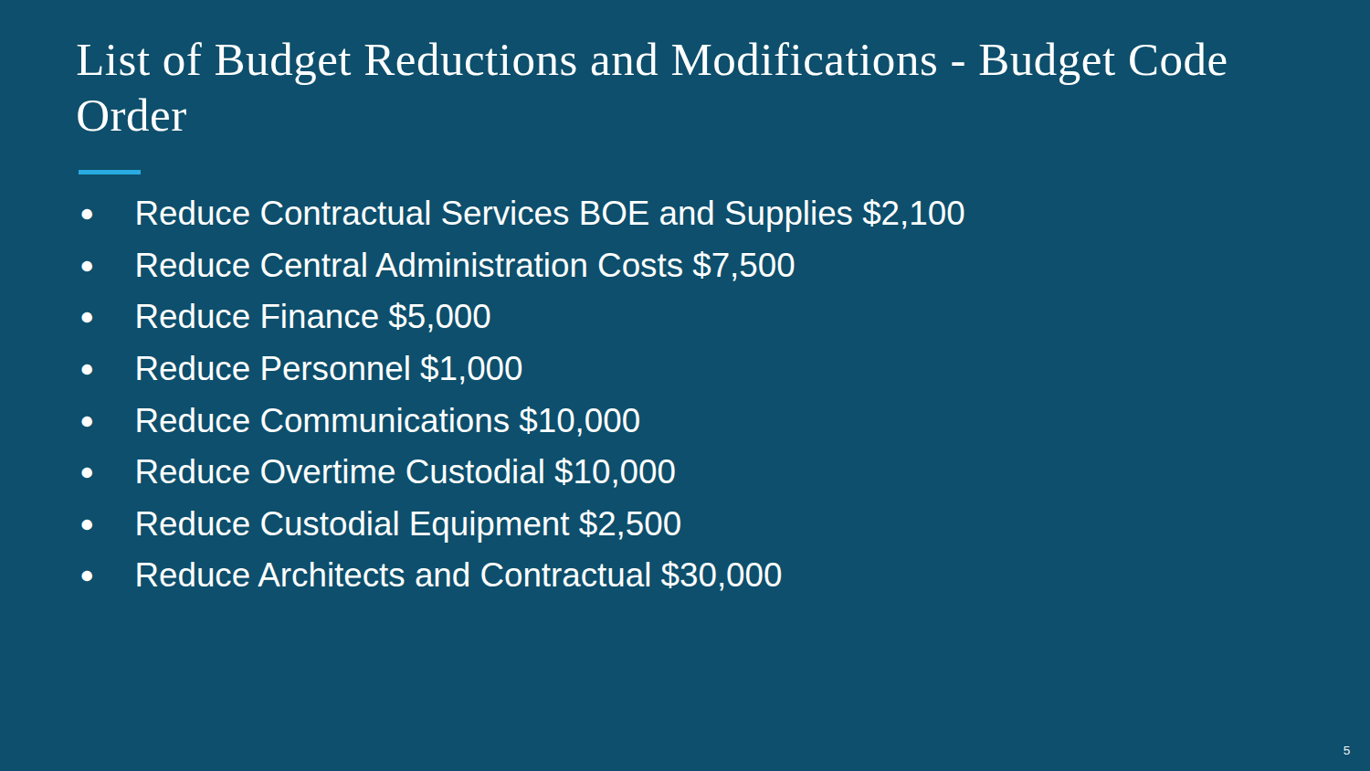List of Budget Reductions and Modifications - Budget Code Order
Reduce Contractual Services BOE and Supplies $2,100
Reduce Central Administration Costs $7,500
Reduce Finance $5,000
Reduce Personnel $1,000
Reduce Communications $10,000
Reduce Overtime Custodial $10,000
Reduce Custodial Equipment $2,500
Reduce Architects and Contractual $30,000
5